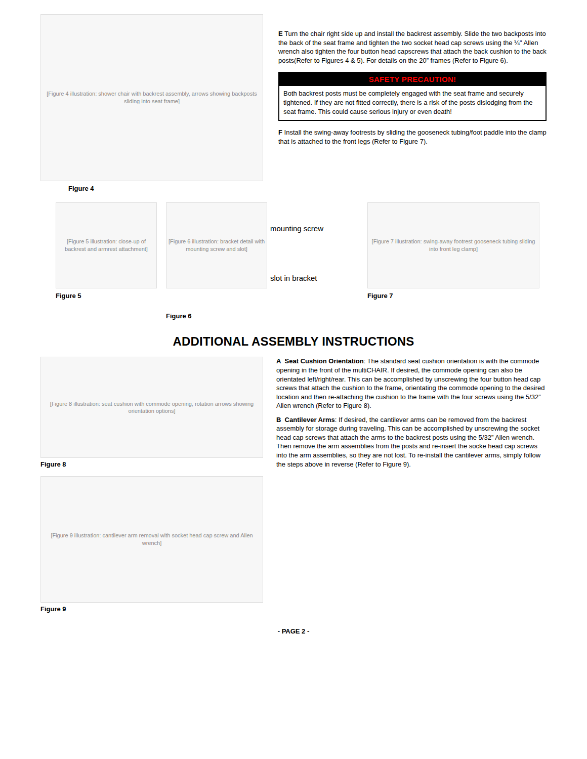[Figure 4 illustration: shower chair with backrest assembly, arrows showing backposts sliding into seat frame]
Figure 4
E Turn the chair right side up and install the backrest assembly. Slide the two backposts into the back of the seat frame and tighten the two socket head cap screws using the ¼" Allen wrench also tighten the four button head capscrews that attach the back cushion to the back posts(Refer to Figures 4 & 5). For details on the 20” frames (Refer to Figure 6).
SAFETY PRECAUTION!
Both backrest posts must be completely engaged with the seat frame and securely tightened. If they are not fitted correctly, there is a risk of the posts dislodging from the seat frame. This could cause serious injury or even death!
F Install the swing-away footrests by sliding the gooseneck tubing/foot paddle into the clamp that is attached to the front legs (Refer to Figure 7).
[Figure 5 illustration: close-up of backrest and armrest attachment]
Figure 5
[Figure 6 illustration: bracket detail with mounting screw and slot]
mounting screw
slot in bracket
Figure 6
[Figure 7 illustration: swing-away footrest gooseneck tubing sliding into front leg clamp]
Figure 7
ADDITIONAL ASSEMBLY INSTRUCTIONS
[Figure 8 illustration: seat cushion with commode opening, rotation arrows showing orientation options]
Figure 8
[Figure 9 illustration: cantilever arm removal with socket head cap screw and Allen wrench]
Figure 9
A Seat Cushion Orientation: The standard seat cushion orientation is with the commode opening in the front of the multiCHAIR. If desired, the commode opening can also be orientated left/right/rear. This can be accomplished by unscrewing the four button head cap screws that attach the cushion to the frame, orientating the commode opening to the desired location and then re-attaching the cushion to the frame with the four screws using the 5/32” Allen wrench (Refer to Figure 8).
B Cantilever Arms: If desired, the cantilever arms can be removed from the backrest assembly for storage during traveling. This can be accomplished by unscrewing the socket head cap screws that attach the arms to the backrest posts using the 5/32” Allen wrench. Then remove the arm assemblies from the posts and re-insert the socke head cap screws into the arm assemblies, so they are not lost. To re-install the cantilever arms, simply follow the steps above in reverse (Refer to Figure 9).
- PAGE 2 -